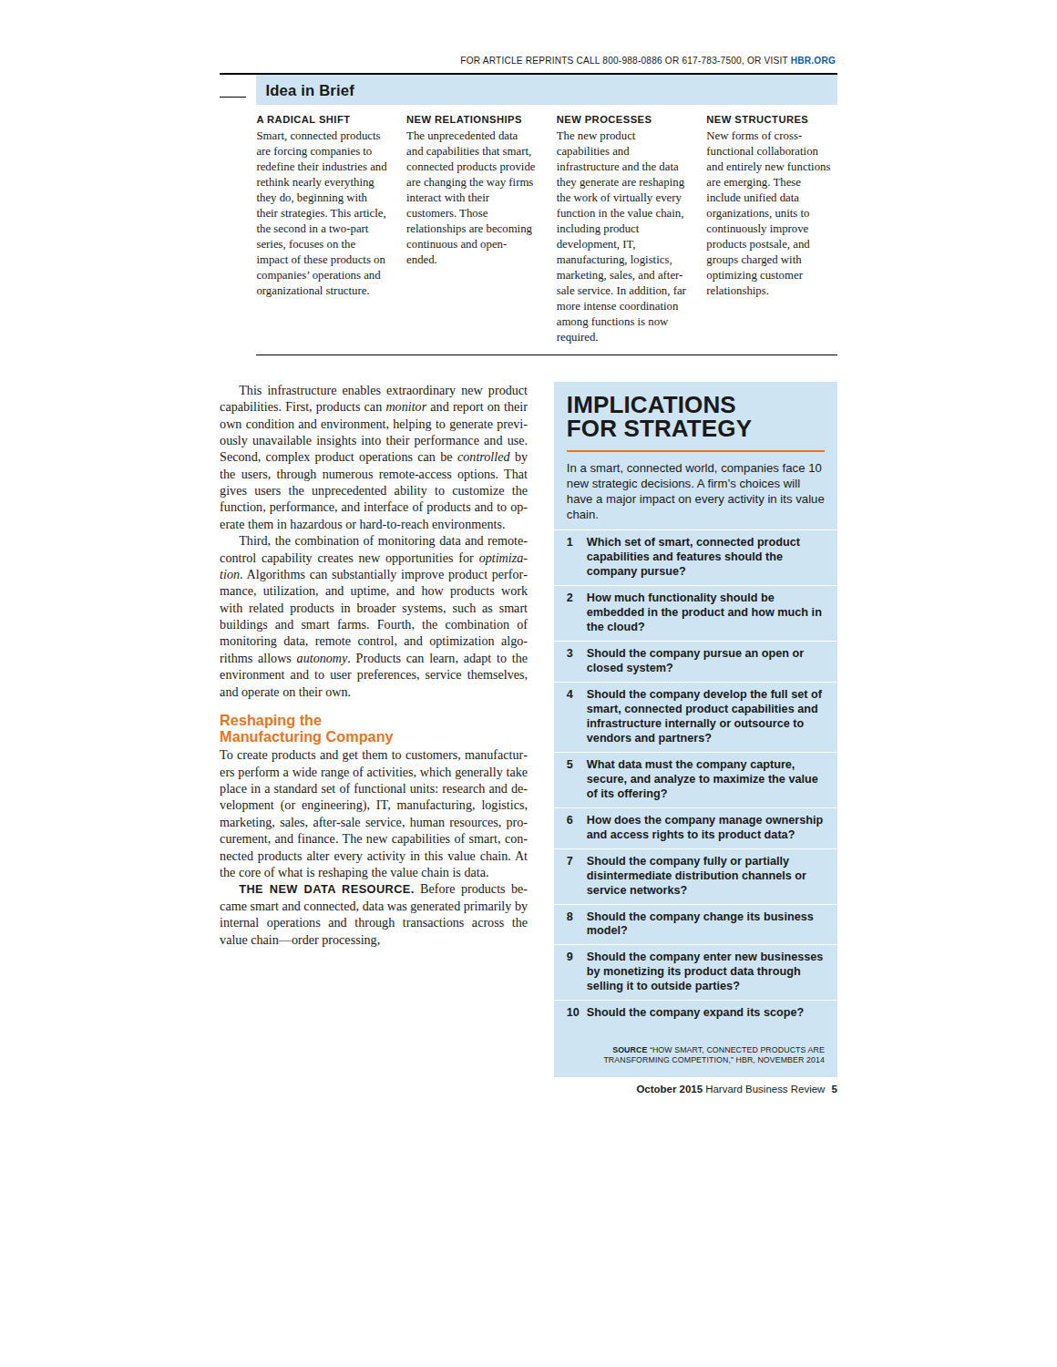FOR ARTICLE REPRINTS CALL 800-988-0886 OR 617-783-7500, OR VISIT HBR.ORG
Idea in Brief
A Radical Shift
Smart, connected products are forcing companies to redefine their industries and rethink nearly everything they do, beginning with their strategies. This article, the second in a two-part series, focuses on the impact of these products on companies’ operations and organizational structure.
New Relationships
The unprecedented data and capabilities that smart, connected products provide are changing the way firms interact with their customers. Those relationships are becoming continuous and open-ended.
New Processes
The new product capabilities and infrastructure and the data they generate are reshaping the work of virtually every function in the value chain, including product development, IT, manufacturing, logistics, marketing, sales, and after-sale service. In addition, far more intense coordination among functions is now required.
New Structures
New forms of cross-functional collaboration and entirely new functions are emerging. These include unified data organizations, units to continuously improve products postsale, and groups charged with optimizing customer relationships.
This infrastructure enables extraordinary new product capabilities. First, products can monitor and report on their own condition and environment, helping to generate previously unavailable insights into their performance and use. Second, complex product operations can be controlled by the users, through numerous remote-access options. That gives users the unprecedented ability to customize the function, performance, and interface of products and to operate them in hazardous or hard-to-reach environments.
Third, the combination of monitoring data and remote-control capability creates new opportunities for optimization. Algorithms can substantially improve product performance, utilization, and uptime, and how products work with related products in broader systems, such as smart buildings and smart farms. Fourth, the combination of monitoring data, remote control, and optimization algorithms allows autonomy. Products can learn, adapt to the environment and to user preferences, service themselves, and operate on their own.
Reshaping the
Manufacturing Company
To create products and get them to customers, manufacturers perform a wide range of activities, which generally take place in a standard set of functional units: research and development (or engineering), IT, manufacturing, logistics, marketing, sales, after-sale service, human resources, procurement, and finance. The new capabilities of smart, connected products alter every activity in this value chain. At the core of what is reshaping the value chain is data.
THE NEW DATA RESOURCE. Before products became smart and connected, data was generated primarily by internal operations and through transactions across the value chain—order processing,
IMPLICATIONS
FOR STRATEGY
In a smart, connected world, companies face 10 new strategic decisions. A firm’s choices will have a major impact on every activity in its value chain.
Which set of smart, connected product capabilities and features should the company pursue?
How much functionality should be embedded in the product and how much in the cloud?
Should the company pursue an open or closed system?
Should the company develop the full set of smart, connected product capabilities and infrastructure internally or outsource to vendors and partners?
What data must the company capture, secure, and analyze to maximize the value of its offering?
How does the company manage ownership and access rights to its product data?
Should the company fully or partially disintermediate distribution channels or service networks?
Should the company change its business model?
Should the company enter new businesses by monetizing its product data through selling it to outside parties?
Should the company expand its scope?
SOURCE “HOW SMART, CONNECTED PRODUCTS ARE
TRANSFORMING COMPETITION,” HBR, NOVEMBER 2014
October 2015 Harvard Business Review 5